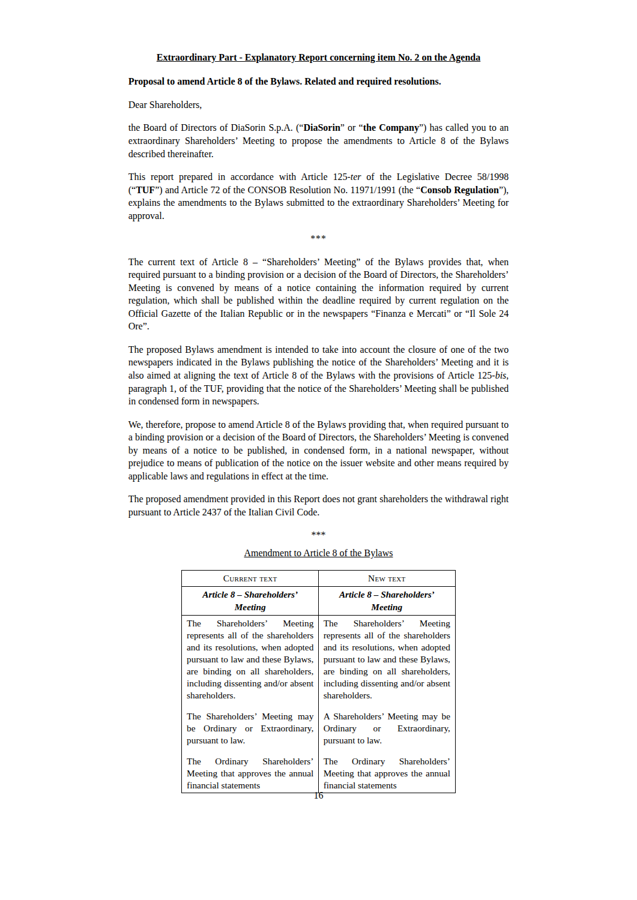Extraordinary Part - Explanatory Report concerning item No. 2 on the Agenda
Proposal to amend Article 8 of the Bylaws. Related and required resolutions.
Dear Shareholders,
the Board of Directors of DiaSorin S.p.A. (“DiaSorin” or “the Company”) has called you to an extraordinary Shareholders’ Meeting to propose the amendments to Article 8 of the Bylaws described thereinafter.
This report prepared in accordance with Article 125-ter of the Legislative Decree 58/1998 (“TUF”) and Article 72 of the CONSOB Resolution No. 11971/1991 (the “Consob Regulation”), explains the amendments to the Bylaws submitted to the extraordinary Shareholders’ Meeting for approval.
***
The current text of Article 8 – “Shareholders’ Meeting” of the Bylaws provides that, when required pursuant to a binding provision or a decision of the Board of Directors, the Shareholders’ Meeting is convened by means of a notice containing the information required by current regulation, which shall be published within the deadline required by current regulation on the Official Gazette of the Italian Republic or in the newspapers “Finanza e Mercati” or “Il Sole 24 Ore”.
The proposed Bylaws amendment is intended to take into account the closure of one of the two newspapers indicated in the Bylaws publishing the notice of the Shareholders’ Meeting and it is also aimed at aligning the text of Article 8 of the Bylaws with the provisions of Article 125-bis, paragraph 1, of the TUF, providing that the notice of the Shareholders’ Meeting shall be published in condensed form in newspapers.
We, therefore, propose to amend Article 8 of the Bylaws providing that, when required pursuant to a binding provision or a decision of the Board of Directors, the Shareholders’ Meeting is convened by means of a notice to be published, in condensed form, in a national newspaper, without prejudice to means of publication of the notice on the issuer website and other means required by applicable laws and regulations in effect at the time.
The proposed amendment provided in this Report does not grant shareholders the withdrawal right pursuant to Article 2437 of the Italian Civil Code.
***
Amendment to Article 8 of the Bylaws
| Current text | New text |
| --- | --- |
| Article 8 – Shareholders’ Meeting | Article 8 – Shareholders’ Meeting |
| The Shareholders’ Meeting represents all of the shareholders and its resolutions, when adopted pursuant to law and these Bylaws, are binding on all shareholders, including dissenting and/or absent shareholders. The Shareholders’ Meeting may be Ordinary or Extraordinary, pursuant to law. The Ordinary Shareholders’ Meeting that approves the annual financial statements | The Shareholders’ Meeting represents all of the shareholders and its resolutions, when adopted pursuant to law and these Bylaws, are binding on all shareholders, including dissenting and/or absent shareholders. A Shareholders’ Meeting may be Ordinary or Extraordinary, pursuant to law. The Ordinary Shareholders’ Meeting that approves the annual financial statements |
16